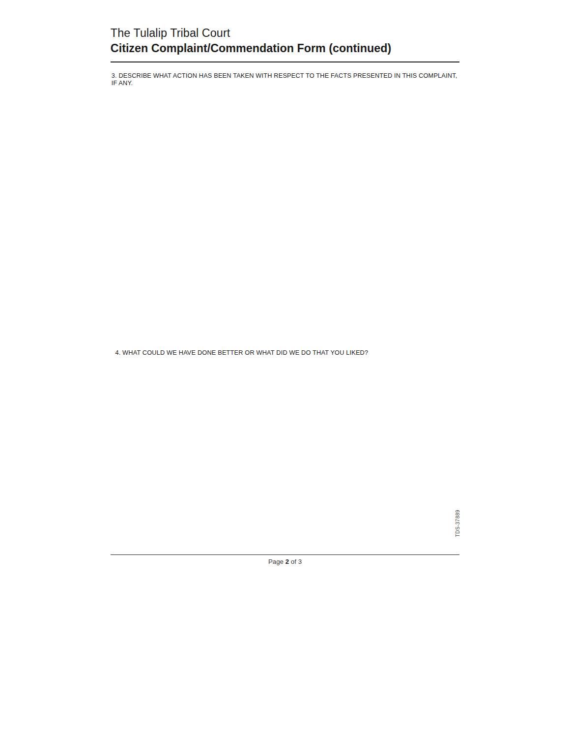The Tulalip Tribal Court
Citizen Complaint/Commendation Form (continued)
3. DESCRIBE WHAT ACTION HAS BEEN TAKEN WITH RESPECT TO THE FACTS PRESENTED IN THIS COMPLAINT, IF ANY.
4. WHAT COULD WE HAVE DONE BETTER OR WHAT DID WE DO THAT YOU LIKED?
TDS-37889
Page 2 of 3